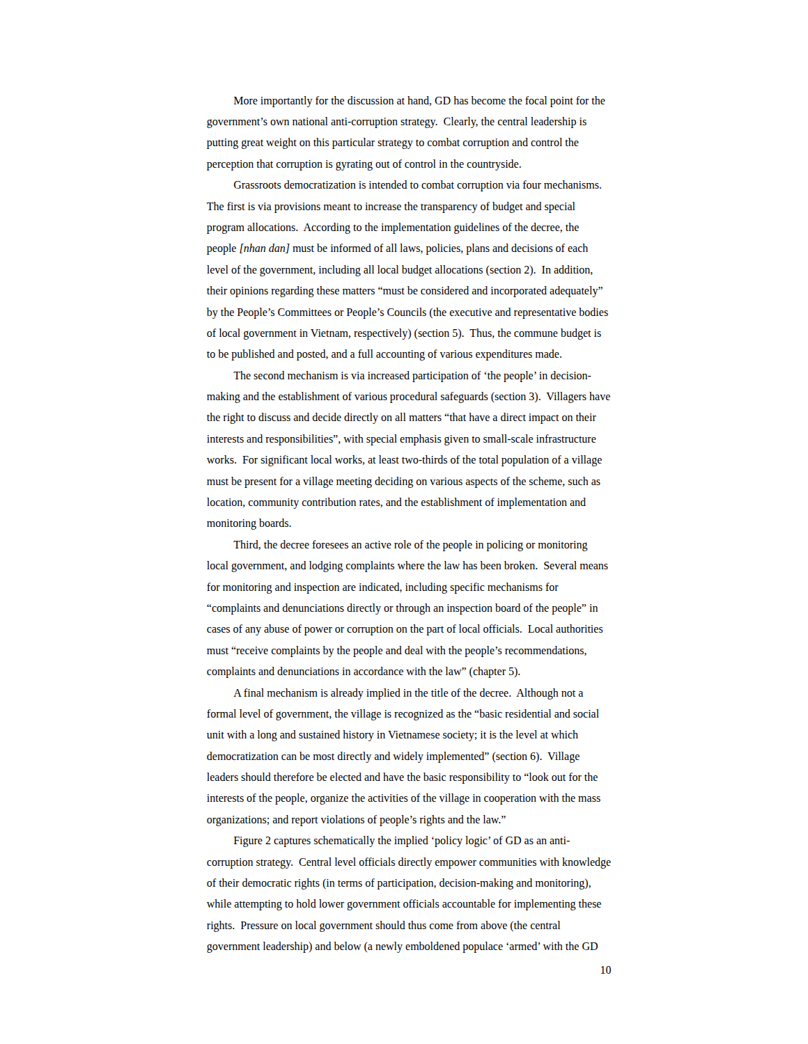More importantly for the discussion at hand, GD has become the focal point for the government’s own national anti-corruption strategy. Clearly, the central leadership is putting great weight on this particular strategy to combat corruption and control the perception that corruption is gyrating out of control in the countryside.
Grassroots democratization is intended to combat corruption via four mechanisms. The first is via provisions meant to increase the transparency of budget and special program allocations. According to the implementation guidelines of the decree, the people [nhan dan] must be informed of all laws, policies, plans and decisions of each level of the government, including all local budget allocations (section 2). In addition, their opinions regarding these matters “must be considered and incorporated adequately” by the People’s Committees or People’s Councils (the executive and representative bodies of local government in Vietnam, respectively) (section 5). Thus, the commune budget is to be published and posted, and a full accounting of various expenditures made.
The second mechanism is via increased participation of ‘the people’ in decision-making and the establishment of various procedural safeguards (section 3). Villagers have the right to discuss and decide directly on all matters “that have a direct impact on their interests and responsibilities”, with special emphasis given to small-scale infrastructure works. For significant local works, at least two-thirds of the total population of a village must be present for a village meeting deciding on various aspects of the scheme, such as location, community contribution rates, and the establishment of implementation and monitoring boards.
Third, the decree foresees an active role of the people in policing or monitoring local government, and lodging complaints where the law has been broken. Several means for monitoring and inspection are indicated, including specific mechanisms for “complaints and denunciations directly or through an inspection board of the people” in cases of any abuse of power or corruption on the part of local officials. Local authorities must “receive complaints by the people and deal with the people’s recommendations, complaints and denunciations in accordance with the law” (chapter 5).
A final mechanism is already implied in the title of the decree. Although not a formal level of government, the village is recognized as the “basic residential and social unit with a long and sustained history in Vietnamese society; it is the level at which democratization can be most directly and widely implemented” (section 6). Village leaders should therefore be elected and have the basic responsibility to “look out for the interests of the people, organize the activities of the village in cooperation with the mass organizations; and report violations of people’s rights and the law.”
Figure 2 captures schematically the implied ‘policy logic’ of GD as an anti-corruption strategy. Central level officials directly empower communities with knowledge of their democratic rights (in terms of participation, decision-making and monitoring), while attempting to hold lower government officials accountable for implementing these rights. Pressure on local government should thus come from above (the central government leadership) and below (a newly emboldened populace ‘armed’ with the GD
10